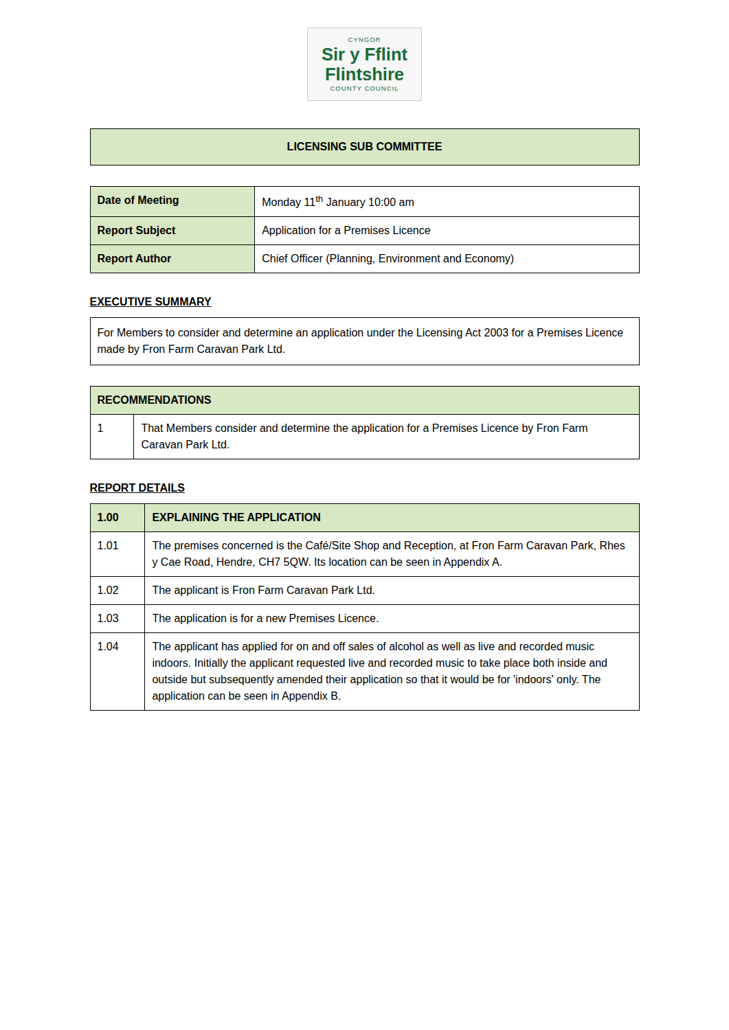CYNGOR
Sir y Fflint
Flintshire
COUNTY COUNCIL
LICENSING SUB COMMITTEE
| Date of Meeting | Monday 11 th January 10:00 am |
| Report Subject | Application for a Premises Licence |
| Report Author | Chief Officer (Planning, Environment and Economy) |
EXECUTIVE SUMMARY
For Members to consider and determine an application under the Licensing Act 2003 for a Premises Licence made by Fron Farm Caravan Park Ltd.
| RECOMMENDATIONS |
| --- |
| 1 | That Members consider and determine the application for a Premises Licence by Fron Farm Caravan Park Ltd. |
REPORT DETAILS
| 1.00 | EXPLAINING THE APPLICATION |
| --- | --- |
| 1.01 | The premises concerned is the Café/Site Shop and Reception, at Fron Farm Caravan Park, Rhes y Cae Road, Hendre, CH7 5QW. Its location can be seen in Appendix A. |
| 1.02 | The applicant is Fron Farm Caravan Park Ltd. |
| 1.03 | The application is for a new Premises Licence. |
| 1.04 | The applicant has applied for on and off sales of alcohol as well as live and recorded music indoors. Initially the applicant requested live and recorded music to take place both inside and outside but subsequently amended their application so that it would be for 'indoors' only. The application can be seen in Appendix B. |